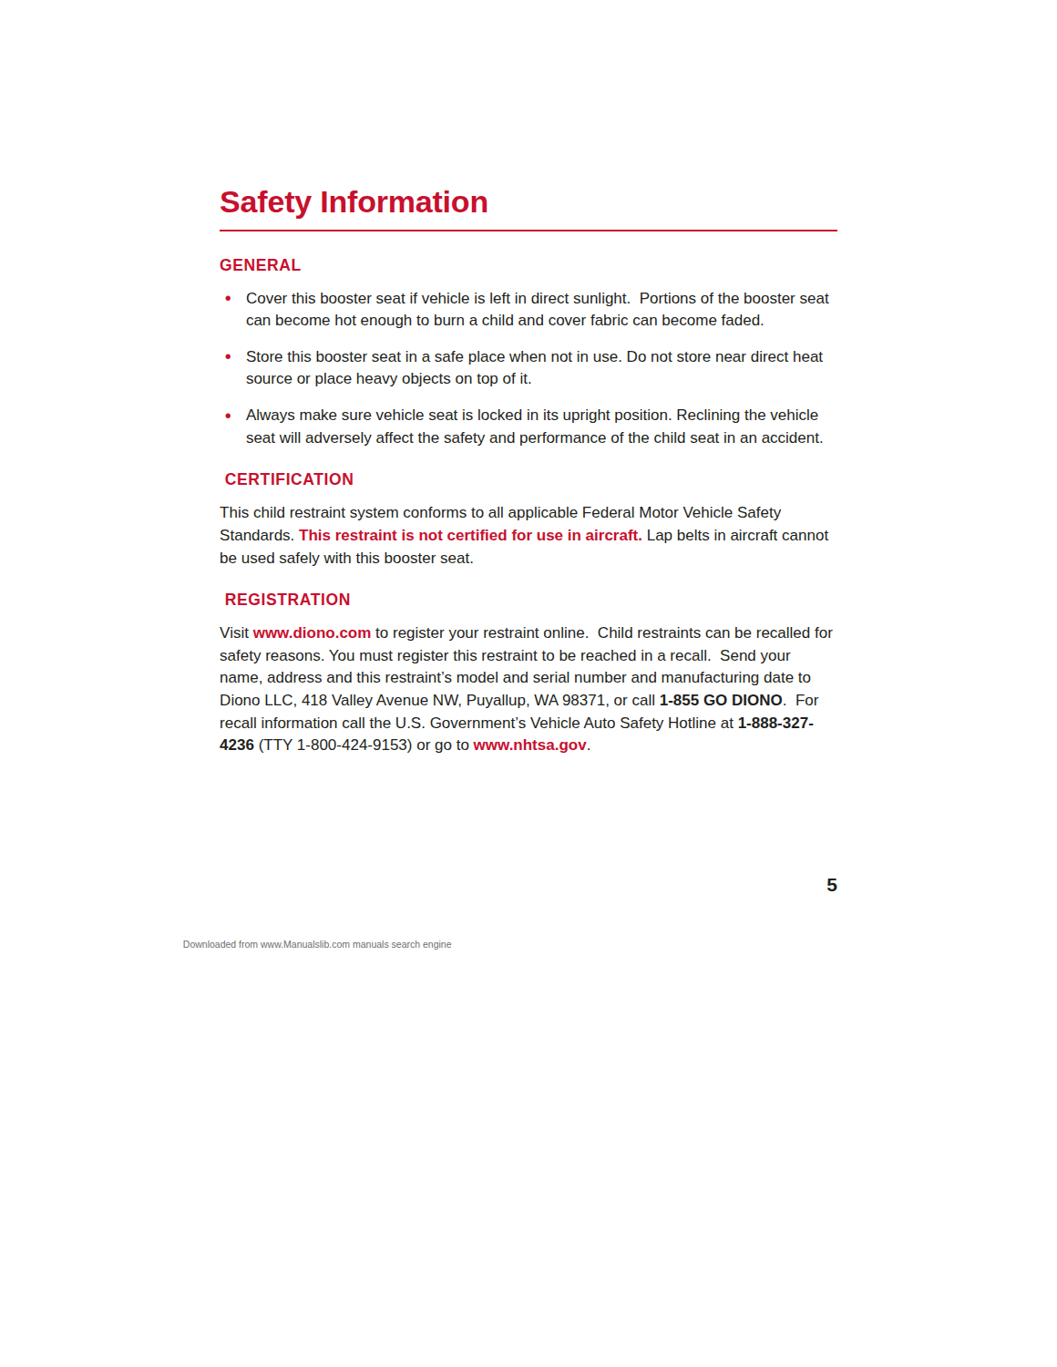Safety Information
GENERAL
Cover this booster seat if vehicle is left in direct sunlight. Portions of the booster seat can become hot enough to burn a child and cover fabric can become faded.
Store this booster seat in a safe place when not in use. Do not store near direct heat source or place heavy objects on top of it.
Always make sure vehicle seat is locked in its upright position. Reclining the vehicle seat will adversely affect the safety and performance of the child seat in an accident.
CERTIFICATION
This child restraint system conforms to all applicable Federal Motor Vehicle Safety Standards. This restraint is not certified for use in aircraft. Lap belts in aircraft cannot be used safely with this booster seat.
REGISTRATION
Visit www.diono.com to register your restraint online. Child restraints can be recalled for safety reasons. You must register this restraint to be reached in a recall. Send your name, address and this restraint’s model and serial number and manufacturing date to Diono LLC, 418 Valley Avenue NW, Puyallup, WA 98371, or call 1-855 GO DIONO. For recall information call the U.S. Government’s Vehicle Auto Safety Hotline at 1-888-327-4236 (TTY 1-800-424-9153) or go to www.nhtsa.gov.
5
Downloaded from www.Manualslib.com manuals search engine